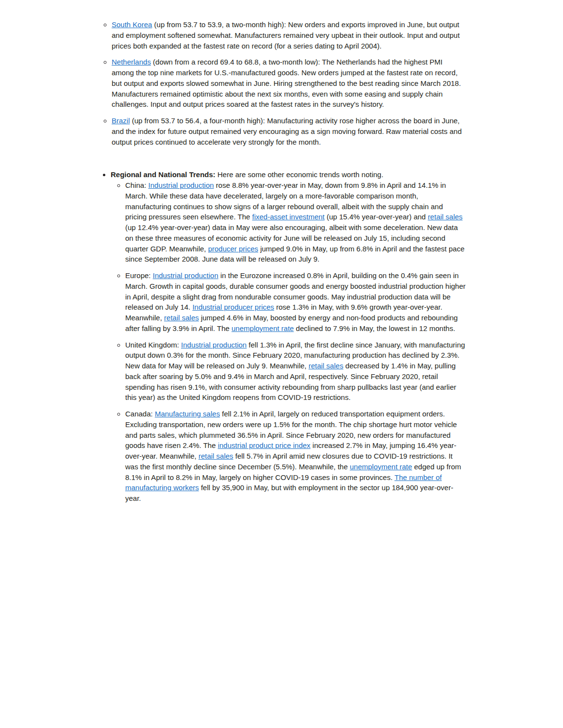South Korea (up from 53.7 to 53.9, a two-month high): New orders and exports improved in June, but output and employment softened somewhat. Manufacturers remained very upbeat in their outlook. Input and output prices both expanded at the fastest rate on record (for a series dating to April 2004).
Netherlands (down from a record 69.4 to 68.8, a two-month low): The Netherlands had the highest PMI among the top nine markets for U.S.-manufactured goods. New orders jumped at the fastest rate on record, but output and exports slowed somewhat in June. Hiring strengthened to the best reading since March 2018. Manufacturers remained optimistic about the next six months, even with some easing and supply chain challenges. Input and output prices soared at the fastest rates in the survey's history.
Brazil (up from 53.7 to 56.4, a four-month high): Manufacturing activity rose higher across the board in June, and the index for future output remained very encouraging as a sign moving forward. Raw material costs and output prices continued to accelerate very strongly for the month.
Regional and National Trends: Here are some other economic trends worth noting.
China: Industrial production rose 8.8% year-over-year in May, down from 9.8% in April and 14.1% in March. While these data have decelerated, largely on a more-favorable comparison month, manufacturing continues to show signs of a larger rebound overall, albeit with the supply chain and pricing pressures seen elsewhere. The fixed-asset investment (up 15.4% year-over-year) and retail sales (up 12.4% year-over-year) data in May were also encouraging, albeit with some deceleration. New data on these three measures of economic activity for June will be released on July 15, including second quarter GDP. Meanwhile, producer prices jumped 9.0% in May, up from 6.8% in April and the fastest pace since September 2008. June data will be released on July 9.
Europe: Industrial production in the Eurozone increased 0.8% in April, building on the 0.4% gain seen in March. Growth in capital goods, durable consumer goods and energy boosted industrial production higher in April, despite a slight drag from nondurable consumer goods. May industrial production data will be released on July 14. Industrial producer prices rose 1.3% in May, with 9.6% growth year-over-year. Meanwhile, retail sales jumped 4.6% in May, boosted by energy and non-food products and rebounding after falling by 3.9% in April. The unemployment rate declined to 7.9% in May, the lowest in 12 months.
United Kingdom: Industrial production fell 1.3% in April, the first decline since January, with manufacturing output down 0.3% for the month. Since February 2020, manufacturing production has declined by 2.3%. New data for May will be released on July 9. Meanwhile, retail sales decreased by 1.4% in May, pulling back after soaring by 5.0% and 9.4% in March and April, respectively. Since February 2020, retail spending has risen 9.1%, with consumer activity rebounding from sharp pullbacks last year (and earlier this year) as the United Kingdom reopens from COVID-19 restrictions.
Canada: Manufacturing sales fell 2.1% in April, largely on reduced transportation equipment orders. Excluding transportation, new orders were up 1.5% for the month. The chip shortage hurt motor vehicle and parts sales, which plummeted 36.5% in April. Since February 2020, new orders for manufactured goods have risen 2.4%. The industrial product price index increased 2.7% in May, jumping 16.4% year-over-year. Meanwhile, retail sales fell 5.7% in April amid new closures due to COVID-19 restrictions. It was the first monthly decline since December (5.5%). Meanwhile, the unemployment rate edged up from 8.1% in April to 8.2% in May, largely on higher COVID-19 cases in some provinces. The number of manufacturing workers fell by 35,900 in May, but with employment in the sector up 184,900 year-over-year.